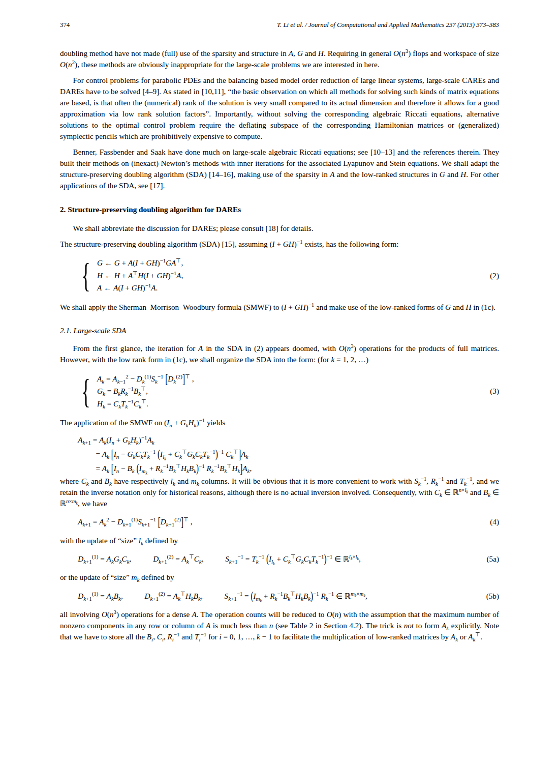374 T. Li et al. / Journal of Computational and Applied Mathematics 237 (2013) 373–383
doubling method have not made (full) use of the sparsity and structure in A, G and H. Requiring in general O(n3) flops and workspace of size O(n2), these methods are obviously inappropriate for the large-scale problems we are interested in here.
For control problems for parabolic PDEs and the balancing based model order reduction of large linear systems, large-scale CAREs and DAREs have to be solved [4–9]. As stated in [10,11], “the basic observation on which all methods for solving such kinds of matrix equations are based, is that often the (numerical) rank of the solution is very small compared to its actual dimension and therefore it allows for a good approximation via low rank solution factors”. Importantly, without solving the corresponding algebraic Riccati equations, alternative solutions to the optimal control problem require the deflating subspace of the corresponding Hamiltonian matrices or (generalized) symplectic pencils which are prohibitively expensive to compute.
Benner, Fassbender and Saak have done much on large-scale algebraic Riccati equations; see [10–13] and the references therein. They built their methods on (inexact) Newton’s methods with inner iterations for the associated Lyapunov and Stein equations. We shall adapt the structure-preserving doubling algorithm (SDA) [14–16], making use of the sparsity in A and the low-ranked structures in G and H. For other applications of the SDA, see [17].
2. Structure-preserving doubling algorithm for DAREs
We shall abbreviate the discussion for DAREs; please consult [18] for details.
The structure-preserving doubling algorithm (SDA) [15], assuming (I + GH)−1 exists, has the following form:
{
G ← G + A(I + GH)−1GA⊤,
H ← H + A⊤H(I + GH)−1A,
A ← A(I + GH)−1A.
(2)
We shall apply the Sherman–Morrison–Woodbury formula (SMWF) to (I + GH)−1 and make use of the low-ranked forms of G and H in (1c).
2.1. Large-scale SDA
From the first glance, the iteration for A in the SDA in (2) appears doomed, with O(n3) operations for the products of full matrices. However, with the low rank form in (1c), we shall organize the SDA into the form: (for k = 1, 2, …)
{
Ak = Ak−12 − Dk(1)Sk−1 [Dk(2)]⊤ ,
Gk = BkRk−1Bk⊤,
Hk = CkTk−1Ck⊤.
(3)
The application of the SMWF on (In + GkHk)−1 yields
Ak+1 = Ak(In + GkHk)−1Ak
= Ak [In − GkCkTk−1 (Ilk + Ck⊤GkCkTk−1)−1 Ck⊤] Ak
= Ak [In − Bk (Imk + Rk−1Bk⊤HkBk)−1 Rk−1Bk⊤Hk] Ak,
where Ck and Bk have respectively lk and mk columns. It will be obvious that it is more convenient to work with Sk−1, Rk−1 and Tk−1, and we retain the inverse notation only for historical reasons, although there is no actual inversion involved. Consequently, with Ck ∈ ℝn×lk and Bk ∈ ℝn×mk, we have
Ak+1 = Ak2 − Dk+1(1)Sk+1−1 [Dk+1(2)]⊤ ,
(4)
with the update of “size” lk defined by
Dk+1(1) = AkGkCk, Dk+1(2) = Ak⊤Ck, Sk+1−1 = Tk−1 (Ilk + Ck⊤GkCkTk−1)−1 ∈ ℝlk×lk,
(5a)
or the update of “size” mk defined by
Dk+1(1) = AkBk, Dk+1(2) = Ak⊤HkBk, Sk+1−1 = (Imk + Rk−1Bk⊤HkBk)−1 Rk−1 ∈ ℝmk×mk,
(5b)
all involving O(n3) operations for a dense A. The operation counts will be reduced to O(n) with the assumption that the maximum number of nonzero components in any row or column of A is much less than n (see Table 2 in Section 4.2). The trick is not to form Ak explicitly. Note that we have to store all the Bi, Ci, Ri−1 and Ti−1 for i = 0, 1, …, k − 1 to facilitate the multiplication of low-ranked matrices by Ak or Ak⊤.